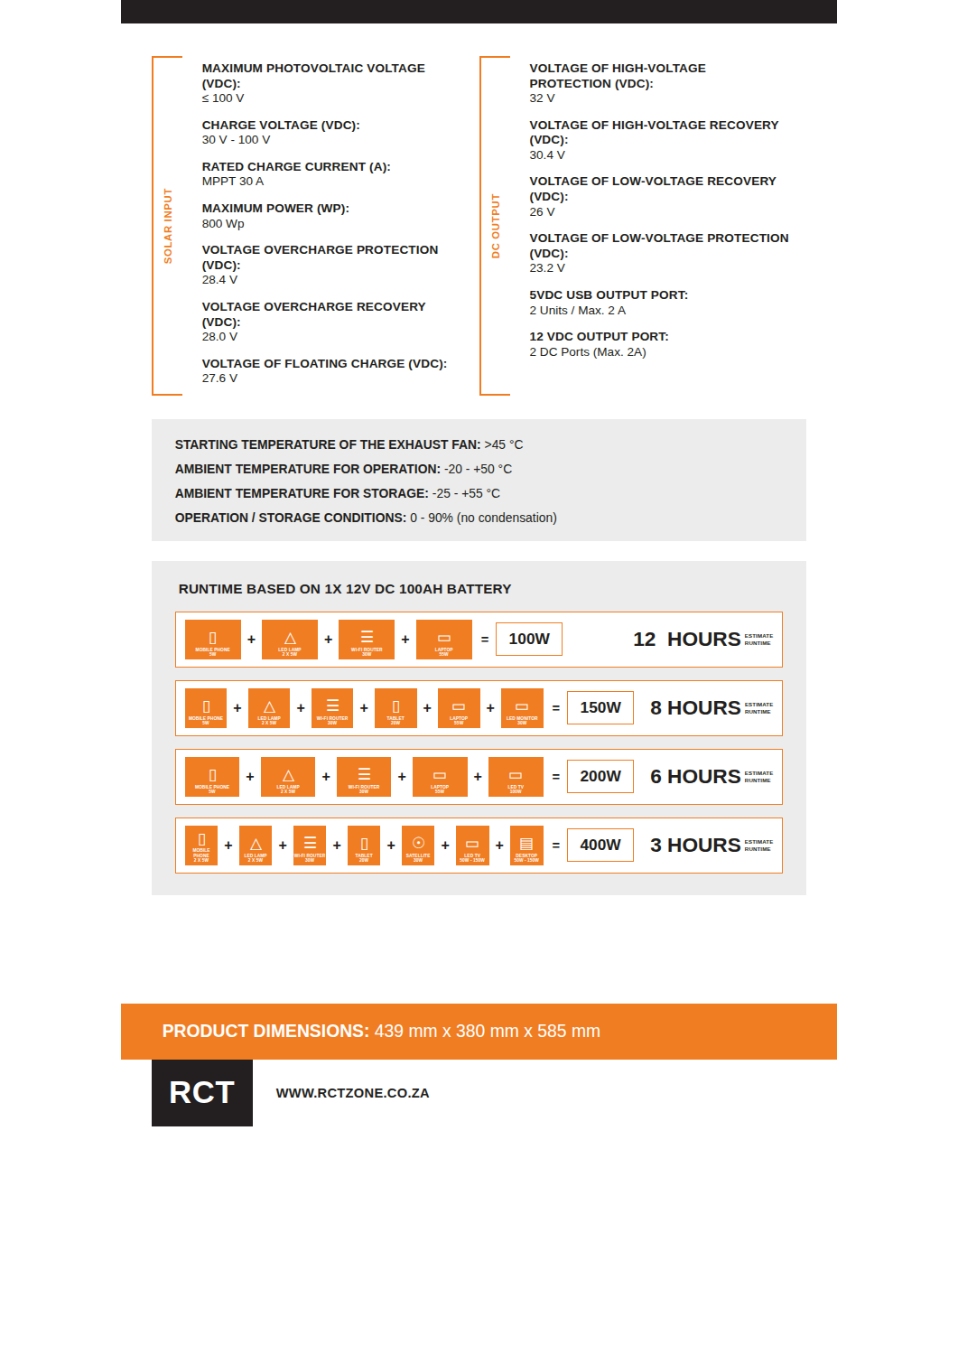Solar Input
Maximum Photovoltaic Voltage (VDC): ≤ 100 V
Charge Voltage (VDC): 30 V - 100 V
Rated Charge Current (A): MPPT 30 A
Maximum Power (Wp): 800 Wp
Voltage Overcharge Protection (VDC): 28.4 V
Voltage Overcharge Recovery (VDC): 28.0 V
Voltage of Floating Charge (VDC): 27.6 V
DC Output
Voltage of High-Voltage Protection (VDC): 32 V
Voltage of High-Voltage Recovery (VDC): 30.4 V
Voltage of Low-Voltage Recovery (VDC): 26 V
Voltage of Low-Voltage Protection (VDC): 23.2 V
5VDC USB Output Port: 2 Units / Max. 2 A
12 VDC Output Port: 2 DC Ports (Max. 2A)
Starting Temperature of the Exhaust Fan: >45 °C
Ambient Temperature for Operation: -20 - +50 °C
Ambient Temperature for Storage: -25 - +55 °C
Operation / Storage Conditions: 0 - 90% (no condensation)
Runtime based on 1x 12V DC 100Ah Battery
▯Mobile Phone
5W
+
△LED Lamp
2 x 5W
+
☰Wi-Fi Router
30W
+
▭Laptop
55W
=
100W
12 HOURS Estimate
Runtime
▯Mobile Phone
5W
+
△LED Lamp
2 x 5W
+
☰Wi-Fi Router
30W
+
▯Tablet
20W
+
▭Laptop
55W
+
▭LED Monitor
30W
=
150W
8 HOURS Estimate
Runtime
▯Mobile Phone
5W
+
△LED Lamp
2 x 5W
+
☰Wi-Fi Router
30W
+
▭Laptop
55W
+
▭LED TV
100W
=
200W
6 HOURS Estimate
Runtime
▯Mobile Phone
2 x 5W
+
△LED Lamp
2 x 5W
+
☰Wi-Fi Router
30W
+
▯Tablet
20W
+
☉Satellite
30W
+
▭LED TV
50W - 150W
+
▤Desktop
50W - 150W
=
400W
3 HOURS Estimate
Runtime
Product Dimensions: 439 mm x 380 mm x 585 mm
RCT
www.rctzone.co.za